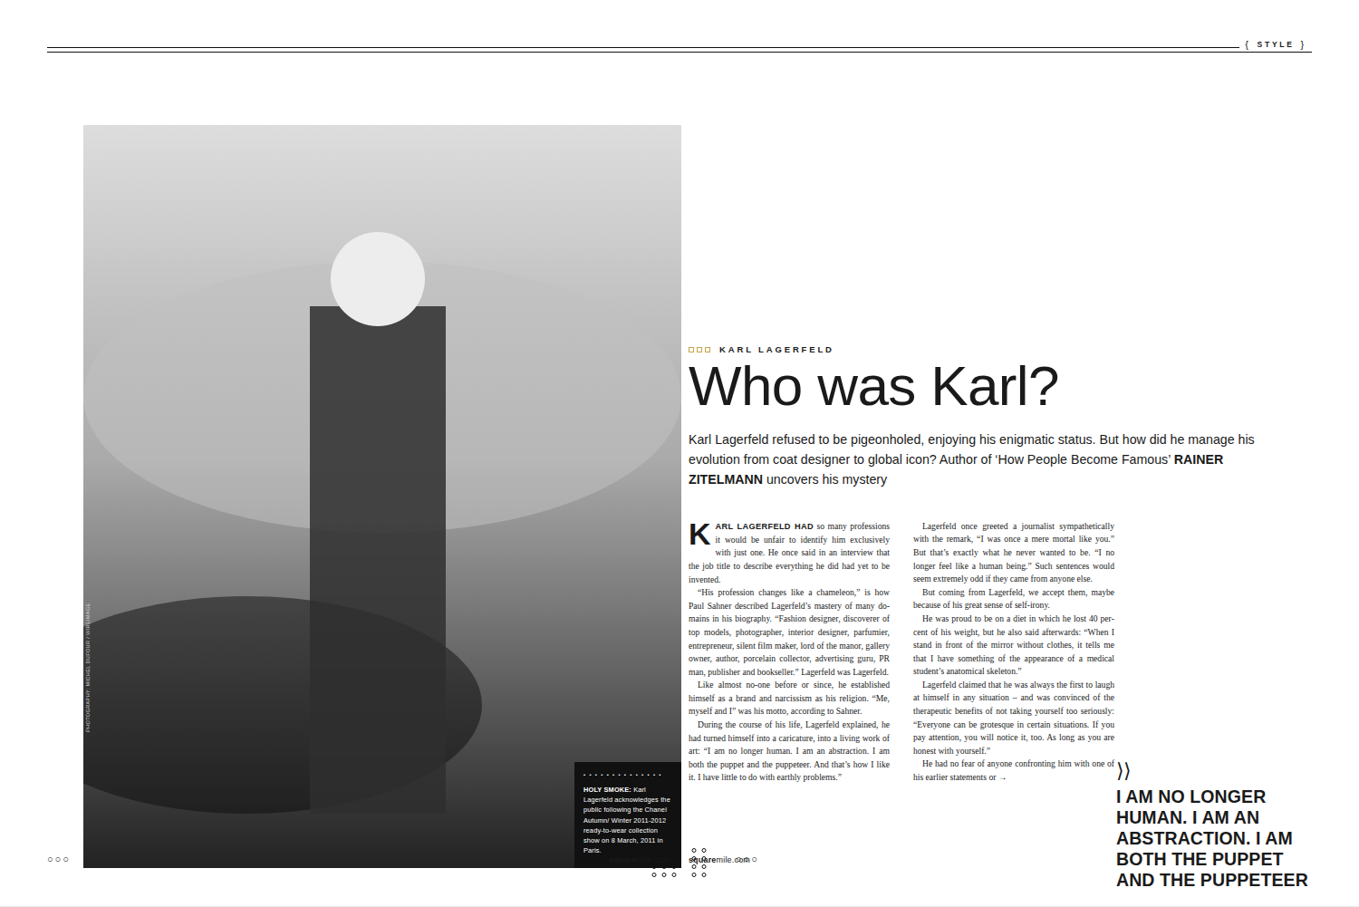{STYLE}
PHOTOGRAPHY: MICHEL DUFOUR / WIREIMAGE
• • • • • • • • • • • • • • HOLY SMOKE: Karl Lagerfeld acknowledges the public following the Chanel Autumn/ Winter 2011-2012 ready-to-wear collection show on 8 March, 2011 in Paris.
KARL LAGERFELD
Who was Karl?
Karl Lagerfeld refused to be pigeonholed, enjoying his enigmatic status. But how did he manage his evolution from coat designer to global icon? Author of ‘How People Become Famous’ RAINER ZITELMANN uncovers his mystery
KARL LAGERFELD HAD so many professions it would be unfair to identify him exclusively with just one. He once said in an interview that the job title to describe everything he did had yet to be invented.
“His profession changes like a chameleon,” is how Paul Sahner described Lagerfeld’s mastery of many domains in his biography. “Fashion designer, discoverer of top models, photographer, interior designer, parfumier, entrepreneur, silent film maker, lord of the manor, gallery owner, author, porcelain collector, advertising guru, PR man, publisher and bookseller.” Lagerfeld was Lagerfeld.
Like almost no-one before or since, he established himself as a brand and narcissism as his religion. “Me, myself and I” was his motto, according to Sahner.
During the course of his life, Lagerfeld explained, he had turned himself into a caricature, into a living work of art: “I am no longer human. I am an abstraction. I am both the puppet and the puppeteer. And that’s how I like it. I have little to do with earthly problems.”
Lagerfeld once greeted a journalist sympathetically with the remark, “I was once a mere mortal like you.” But that’s exactly what he never wanted to be. “I no longer feel like a human being.” Such sentences would seem extremely odd if they came from anyone else.
But coming from Lagerfeld, we accept them, maybe because of his great sense of self-irony.
He was proud to be on a diet in which he lost 40 percent of his weight, but he also said afterwards: “When I stand in front of the mirror without clothes, it tells me that I have something of the appearance of a medical student’s anatomical skeleton.”
Lagerfeld claimed that he was always the first to laugh at himself in any situation – and was convinced of the therapeutic benefits of not taking yourself too seriously: “Everyone can be grotesque in certain situations. If you pay attention, you will notice it, too. As long as you are honest with yourself.”
He had no fear of anyone confronting him with one of his earlier statements or →
⟩⟩ I am no longer human. I am an abstraction. I am both the puppet and the puppeteer
○○○
squaremile.com
squaremile.com
○○○